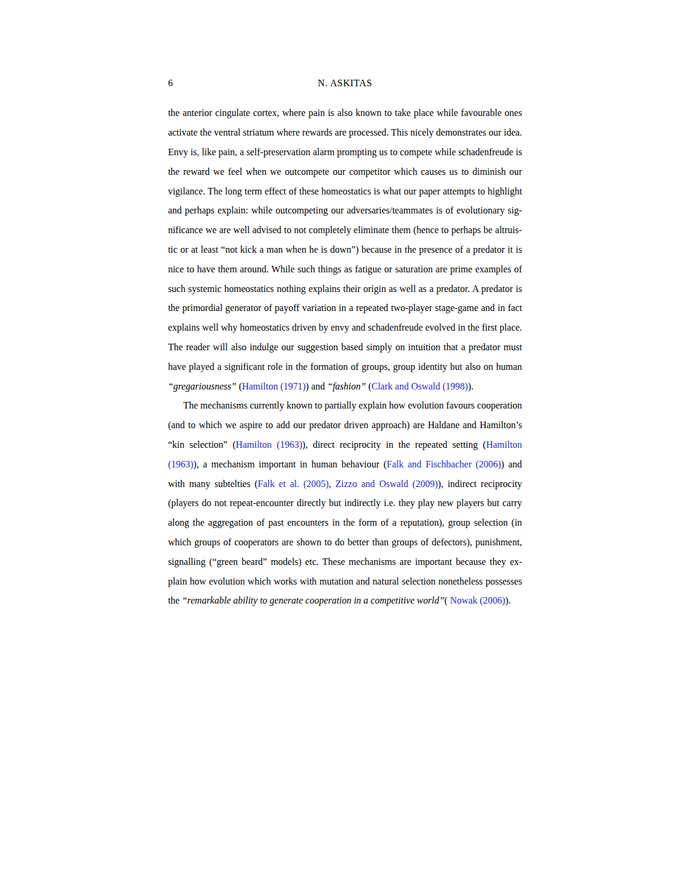6 N. ASKITAS
the anterior cingulate cortex, where pain is also known to take place while favourable ones activate the ventral striatum where rewards are processed. This nicely demonstrates our idea. Envy is, like pain, a self-preservation alarm prompting us to compete while schadenfreude is the reward we feel when we outcompete our competitor which causes us to diminish our vigilance. The long term effect of these homeostatics is what our paper attempts to highlight and perhaps explain: while outcompeting our adversaries/teammates is of evolutionary significance we are well advised to not completely eliminate them (hence to perhaps be altruistic or at least “not kick a man when he is down”) because in the presence of a predator it is nice to have them around. While such things as fatigue or saturation are prime examples of such systemic homeostatics nothing explains their origin as well as a predator. A predator is the primordial generator of payoff variation in a repeated two-player stage-game and in fact explains well why homeostatics driven by envy and schadenfreude evolved in the first place. The reader will also indulge our suggestion based simply on intuition that a predator must have played a significant role in the formation of groups, group identity but also on human “gregariousness” (Hamilton (1971)) and “fashion” (Clark and Oswald (1998)).
The mechanisms currently known to partially explain how evolution favours cooperation (and to which we aspire to add our predator driven approach) are Haldane and Hamilton’s “kin selection” (Hamilton (1963)), direct reciprocity in the repeated setting (Hamilton (1963)), a mechanism important in human behaviour (Falk and Fischbacher (2006)) and with many subtelties (Falk et al. (2005), Zizzo and Oswald (2009)), indirect reciprocity (players do not repeat-encounter directly but indirectly i.e. they play new players but carry along the aggregation of past encounters in the form of a reputation), group selection (in which groups of cooperators are shown to do better than groups of defectors), punishment, signalling (“green beard” models) etc. These mechanisms are important because they explain how evolution which works with mutation and natural selection nonetheless possesses the “remarkable ability to generate cooperation in a competitive world”( Nowak (2006)).